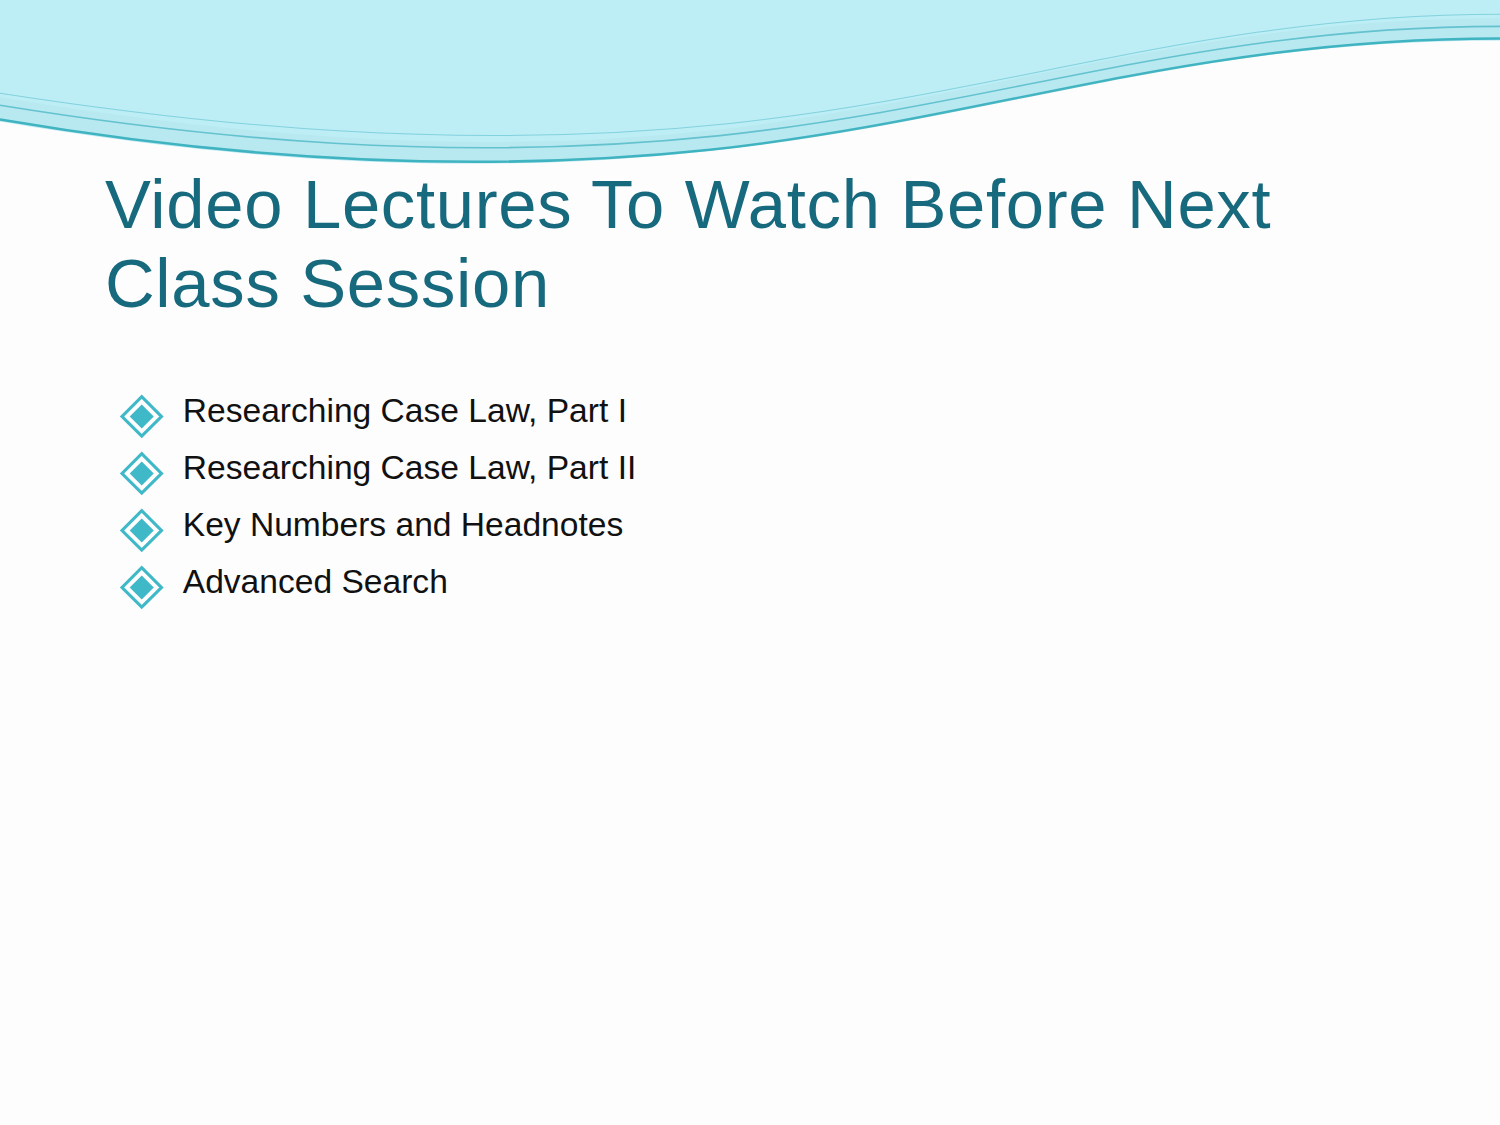Video Lectures To Watch Before Next Class Session
Researching Case Law, Part I
Researching Case Law, Part II
Key Numbers and Headnotes
Advanced Search